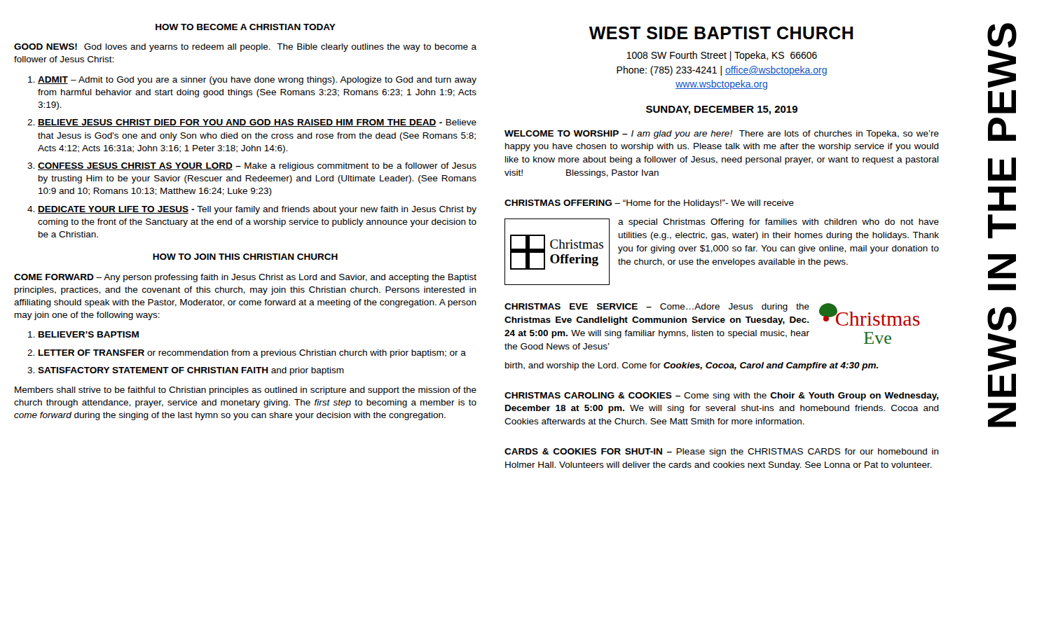HOW TO BECOME A CHRISTIAN TODAY
GOOD NEWS! God loves and yearns to redeem all people. The Bible clearly outlines the way to become a follower of Jesus Christ:
ADMIT – Admit to God you are a sinner (you have done wrong things). Apologize to God and turn away from harmful behavior and start doing good things (See Romans 3:23; Romans 6:23; 1 John 1:9; Acts 3:19).
BELIEVE JESUS CHRIST DIED FOR YOU AND GOD HAS RAISED HIM FROM THE DEAD - Believe that Jesus is God's one and only Son who died on the cross and rose from the dead (See Romans 5:8; Acts 4:12; Acts 16:31a; John 3:16; 1 Peter 3:18; John 14:6).
CONFESS JESUS CHRIST AS YOUR LORD – Make a religious commitment to be a follower of Jesus by trusting Him to be your Savior (Rescuer and Redeemer) and Lord (Ultimate Leader). (See Romans 10:9 and 10; Romans 10:13; Matthew 16:24; Luke 9:23)
DEDICATE YOUR LIFE TO JESUS - Tell your family and friends about your new faith in Jesus Christ by coming to the front of the Sanctuary at the end of a worship service to publicly announce your decision to be a Christian.
HOW TO JOIN THIS CHRISTIAN CHURCH
COME FORWARD – Any person professing faith in Jesus Christ as Lord and Savior, and accepting the Baptist principles, practices, and the covenant of this church, may join this Christian church. Persons interested in affiliating should speak with the Pastor, Moderator, or come forward at a meeting of the congregation. A person may join one of the following ways:
BELIEVER’S BAPTISM
LETTER OF TRANSFER or recommendation from a previous Christian church with prior baptism; or a
SATISFACTORY STATEMENT OF CHRISTIAN FAITH and prior baptism
Members shall strive to be faithful to Christian principles as outlined in scripture and support the mission of the church through attendance, prayer, service and monetary giving. The first step to becoming a member is to come forward during the singing of the last hymn so you can share your decision with the congregation.
WEST SIDE BAPTIST CHURCH
1008 SW Fourth Street | Topeka, KS 66606
Phone: (785) 233-4241 | office@wsbctopeka.org
www.wsbctopeka.org
SUNDAY, DECEMBER 15, 2019
WELCOME TO WORSHIP – I am glad you are here! There are lots of churches in Topeka, so we’re happy you have chosen to worship with us. Please talk with me after the worship service if you would like to know more about being a follower of Jesus, need personal prayer, or want to request a pastoral visit! Blessings, Pastor Ivan
CHRISTMAS OFFERING – “Home for the Holidays!”- We will receive
ChristmasOffering
a special Christmas Offering for families with children who do not have utilities (e.g., electric, gas, water) in their homes during the holidays. Thank you for giving over $1,000 so far. You can give online, mail your donation to the church, or use the envelopes available in the pews.
ChristmasEve
CHRISTMAS EVE SERVICE – Come…Adore Jesus during the Christmas Eve Candlelight Communion Service on Tuesday, Dec. 24 at 5:00 pm. We will sing familiar hymns, listen to special music, hear the Good News of Jesus’
birth, and worship the Lord. Come for Cookies, Cocoa, Carol and Campfire at 4:30 pm.
CHRISTMAS CAROLING & COOKIES – Come sing with the Choir & Youth Group on Wednesday, December 18 at 5:00 pm. We will sing for several shut-ins and homebound friends. Cocoa and Cookies afterwards at the Church. See Matt Smith for more information.
CARDS & COOKIES FOR SHUT-IN – Please sign the CHRISTMAS CARDS for our homebound in Holmer Hall. Volunteers will deliver the cards and cookies next Sunday. See Lonna or Pat to volunteer.
NEWS IN THE PEWS